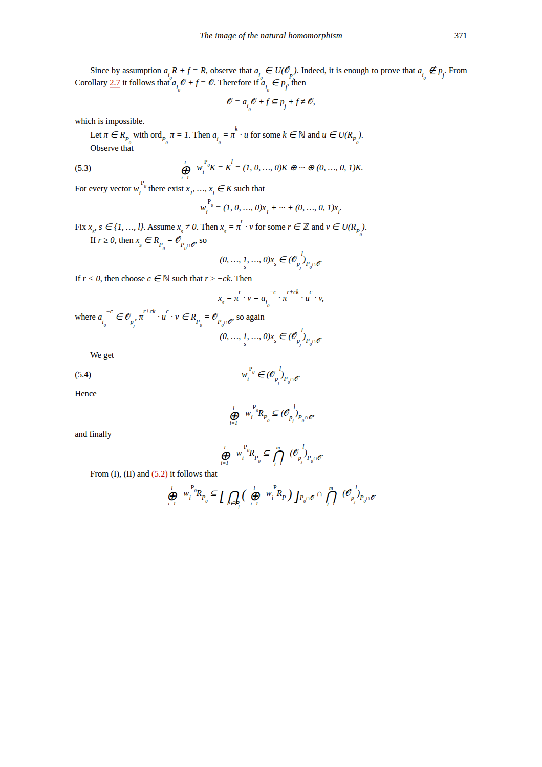The image of the natural homomorphism 371
Since by assumption ai0R + f = R, observe that ai0 ∈ U(𝒪pj). Indeed, it is enough to prove that ai0 ∉ pj. From Corollary 2.7 it follows that ai0𝒪 + f = 𝒪. Therefore if ai0 ∈ pj, then
𝒪 = ai0𝒪 + f ⊆ pj + f ≠ 𝒪,
which is impossible.
Let π ∈ RP0 with ordP0 π = 1. Then ai0 = πk · u for some k ∈ ℕ and u ∈ U(RP0).
Observe that
(5.3) ⊕li=1 wiP0K = Kl = (1, 0, …, 0)K ⊕ ··· ⊕ (0, …, 0, 1)K.
For every vector wiP0 there exist x1, …, xl ∈ K such that
wiP0 = (1, 0, …, 0)x1 + ··· + (0, …, 0, 1)xl.
Fix xs, s ∈ {1, …, l}. Assume xs ≠ 0. Then xs = πr · v for some r ∈ ℤ and v ∈ U(RP0).
If r ≥ 0, then xs ∈ RP0 = 𝒪P0∩𝒪, so
(0, …, 1s, …, 0)xs ∈ (𝒪pjl)P0∩𝒪.
If r < 0, then choose c ∈ ℕ such that r ≥ −ck. Then
xs = πr · v = ai0−c · πr+ck · uc · v,
where ai0−c ∈ 𝒪pj, πr+ck · uc · v ∈ RP0 = 𝒪P0∩𝒪, so again
(0, …, 1s, …, 0)xs ∈ (𝒪pjl)P0∩𝒪.
We get
(5.4) wiP0 ∈ (𝒪pjl)P0∩𝒪.
Hence
⊕li=1 wiP0RP0 ⊆ (𝒪pjl)P0∩𝒪,
and finally
⊕li=1 wiP0RP0 ⊆ ⋂mj=1 (𝒪pjl)P0∩𝒪.
From (I), (II) and (5.2) it follows that
⊕li=1 wiP0RP0 ⊆ [ ⋂P∈𝑷f ( ⊕li=1 wiPRP ) ]P0∩𝒪 ∩ ⋂mj=1 (𝒪pjl)P0∩𝒪.